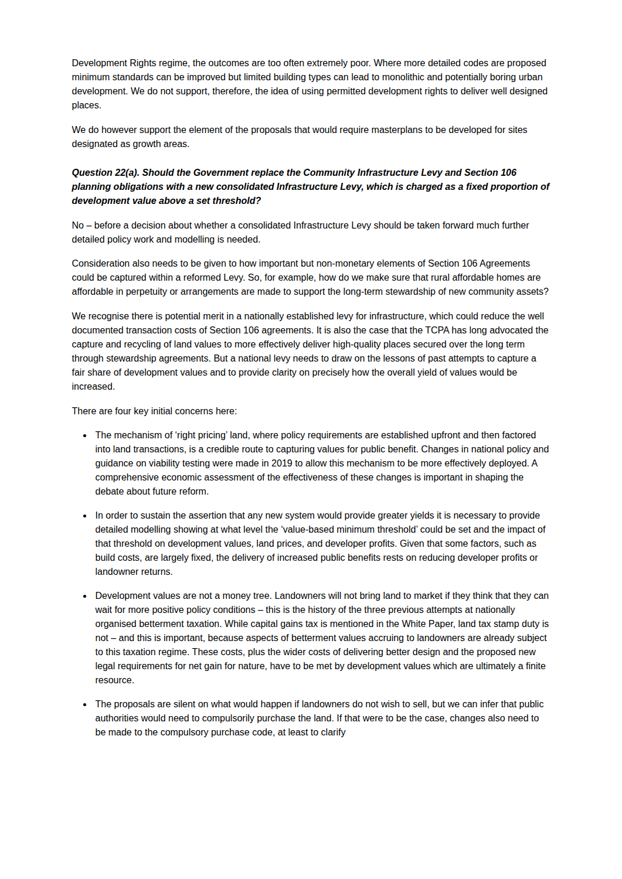Development Rights regime, the outcomes are too often extremely poor. Where more detailed codes are proposed minimum standards can be improved but limited building types can lead to monolithic and potentially boring urban development. We do not support, therefore, the idea of using permitted development rights to deliver well designed places.
We do however support the element of the proposals that would require masterplans to be developed for sites designated as growth areas.
Question 22(a). Should the Government replace the Community Infrastructure Levy and Section 106 planning obligations with a new consolidated Infrastructure Levy, which is charged as a fixed proportion of development value above a set threshold?
No – before a decision about whether a consolidated Infrastructure Levy should be taken forward much further detailed policy work and modelling is needed.
Consideration also needs to be given to how important but non-monetary elements of Section 106 Agreements could be captured within a reformed Levy. So, for example, how do we make sure that rural affordable homes are affordable in perpetuity or arrangements are made to support the long-term stewardship of new community assets?
We recognise there is potential merit in a nationally established levy for infrastructure, which could reduce the well documented transaction costs of Section 106 agreements. It is also the case that the TCPA has long advocated the capture and recycling of land values to more effectively deliver high-quality places secured over the long term through stewardship agreements. But a national levy needs to draw on the lessons of past attempts to capture a fair share of development values and to provide clarity on precisely how the overall yield of values would be increased.
There are four key initial concerns here:
The mechanism of ‘right pricing’ land, where policy requirements are established upfront and then factored into land transactions, is a credible route to capturing values for public benefit. Changes in national policy and guidance on viability testing were made in 2019 to allow this mechanism to be more effectively deployed. A comprehensive economic assessment of the effectiveness of these changes is important in shaping the debate about future reform.
In order to sustain the assertion that any new system would provide greater yields it is necessary to provide detailed modelling showing at what level the ‘value-based minimum threshold’ could be set and the impact of that threshold on development values, land prices, and developer profits. Given that some factors, such as build costs, are largely fixed, the delivery of increased public benefits rests on reducing developer profits or landowner returns.
Development values are not a money tree. Landowners will not bring land to market if they think that they can wait for more positive policy conditions – this is the history of the three previous attempts at nationally organised betterment taxation. While capital gains tax is mentioned in the White Paper, land tax stamp duty is not – and this is important, because aspects of betterment values accruing to landowners are already subject to this taxation regime. These costs, plus the wider costs of delivering better design and the proposed new legal requirements for net gain for nature, have to be met by development values which are ultimately a finite resource.
The proposals are silent on what would happen if landowners do not wish to sell, but we can infer that public authorities would need to compulsorily purchase the land. If that were to be the case, changes also need to be made to the compulsory purchase code, at least to clarify